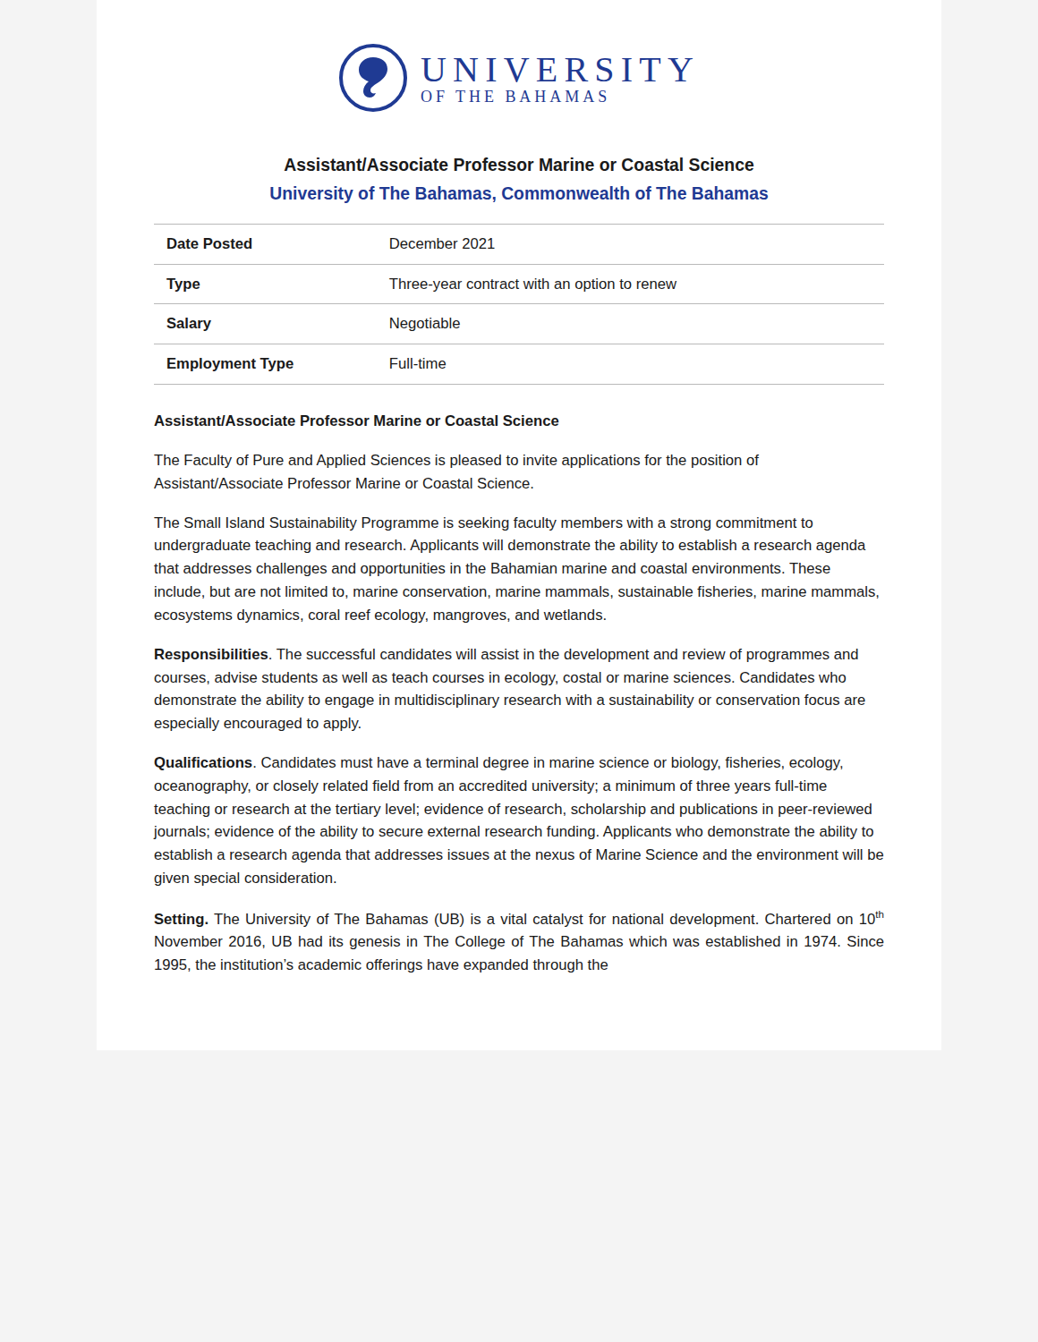UNIVERSITY
OF THE BAHAMAS
Assistant/Associate Professor Marine or Coastal Science
University of The Bahamas, Commonwealth of The Bahamas
| Date Posted | December 2021 |
| Type | Three-year contract with an option to renew |
| Salary | Negotiable |
| Employment Type | Full-time |
Assistant/Associate Professor Marine or Coastal Science
The Faculty of Pure and Applied Sciences is pleased to invite applications for the position of Assistant/Associate Professor Marine or Coastal Science.
The Small Island Sustainability Programme is seeking faculty members with a strong commitment to undergraduate teaching and research. Applicants will demonstrate the ability to establish a research agenda that addresses challenges and opportunities in the Bahamian marine and coastal environments. These include, but are not limited to, marine conservation, marine mammals, sustainable fisheries, marine mammals, ecosystems dynamics, coral reef ecology, mangroves, and wetlands.
Responsibilities. The successful candidates will assist in the development and review of programmes and courses, advise students as well as teach courses in ecology, costal or marine sciences. Candidates who demonstrate the ability to engage in multidisciplinary research with a sustainability or conservation focus are especially encouraged to apply.
Qualifications. Candidates must have a terminal degree in marine science or biology, fisheries, ecology, oceanography, or closely related field from an accredited university; a minimum of three years full-time teaching or research at the tertiary level; evidence of research, scholarship and publications in peer-reviewed journals; evidence of the ability to secure external research funding. Applicants who demonstrate the ability to establish a research agenda that addresses issues at the nexus of Marine Science and the environment will be given special consideration.
Setting. The University of The Bahamas (UB) is a vital catalyst for national development. Chartered on 10th November 2016, UB had its genesis in The College of The Bahamas which was established in 1974. Since 1995, the institution’s academic offerings have expanded through the